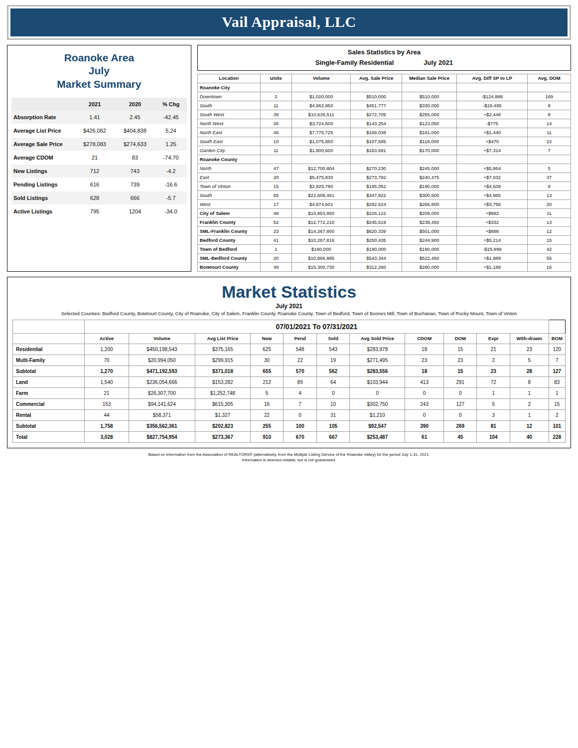Vail Appraisal, LLC
Roanoke Area
July
Market Summary
| | 2021 | 2020 | % Chg |
| --- | --- | --- | --- |
| Absorption Rate | 1.41 | 2.45 | -42.45 |
| Average List Price | $426,062 | $404,838 | 5.24 |
| Average Sale Price | $278,083 | $274,633 | 1.25 |
| Average CDOM | 21 | 83 | -74.70 |
| New Listings | 712 | 743 | -4.2 |
| Pending Listings | 616 | 739 | -16.6 |
| Sold Listings | 628 | 666 | -5.7 |
| Active Listings | 795 | 1204 | -34.0 |
Sales Statistics by Area
Single-Family Residential July 2021
| Location | Units | Volume | Avg. Sale Price | Median Sale Price | Avg. Diff SP to LP | Avg. DOM |
| --- | --- | --- | --- | --- | --- | --- |
| Roanoke City | | | | | | |
| Downtown | 2 | $1,020,000 | $510,000 | $510,000 | -$124,888 | 169 |
| South | 11 | $4,962,950 | $451,777 | $330,000 | -$19,495 | 8 |
| South West | 39 | $10,635,511 | $272,705 | $255,000 | +$2,448 | 8 |
| North West | 26 | $3,724,600 | $143,254 | $123,050 | -$775 | 14 |
| North East | 46 | $7,775,725 | $169,038 | $161,000 | +$1,440 | 11 |
| South East | 10 | $1,075,850 | $107,585 | $118,000 | +$470 | 22 |
| Garden City | 11 | $1,800,600 | $163,691 | $170,000 | +$7,314 | 7 |
| Roanoke County | | | | | | |
| North | 47 | $12,700,804 | $270,230 | $245,000 | +$5,864 | 5 |
| East | 20 | $5,475,830 | $273,792 | $240,475 | +$7,032 | 37 |
| Town of Vinton | 15 | $2,925,780 | $195,052 | $190,000 | +$4,509 | 9 |
| South | 65 | $22,608,461 | $347,822 | $300,500 | +$4,965 | 13 |
| West | 17 | $4,974,601 | $292,624 | $266,800 | +$3,756 | 20 |
| City of Salem | 48 | $10,853,850 | $226,122 | $209,000 | +$882 | 11 |
| Franklin County | 52 | $12,772,210 | $245,619 | $238,450 | +$332 | 13 |
| SML-Franklin County | 23 | $14,267,800 | $620,339 | $501,000 | +$888 | 12 |
| Bedford County | 41 | $10,267,816 | $250,435 | $244,900 | +$5,214 | 15 |
| Town of Bedford | 1 | $190,000 | $190,000 | $190,000 | -$15,999 | 42 |
| SML-Bedford County | 20 | $10,866,885 | $543,344 | $522,450 | +$1,989 | 55 |
| Botetourt County | 49 | $15,300,730 | $312,260 | $280,000 | +$1,189 | 16 |
Market Statistics
July 2021
Selected Counties: Bedford County, Botetourt County, City of Roanoke, City of Salem, Franklin County, Roanoke County, Town of Bedford, Town of Boones Mill, Town of Buchanan, Town of Rocky Mount, Town of Vinton
| | 07/01/2021 To 07/31/2021 |
| --- | --- |
| | Active | Volume | Avg List Price | New | Pend | Sold | Avg Sold Price | CDOM | DOM | Expr | With-drawn | BOM |
| Residential | 1,200 | $450,198,543 | $375,165 | 625 | 548 | 543 | $283,978 | 18 | 15 | 21 | 23 | 120 |
| Multi-Family | 70 | $20,994,050 | $299,915 | 30 | 22 | 19 | $271,495 | 23 | 23 | 2 | 5 | 7 |
| Subtotal | 1,270 | $471,192,593 | $371,018 | 655 | 570 | 562 | $283,556 | 18 | 15 | 23 | 28 | 127 |
| Land | 1,540 | $236,054,666 | $153,282 | 212 | 89 | 64 | $103,944 | 413 | 291 | 72 | 8 | 83 |
| Farm | 21 | $26,307,700 | $1,252,748 | 5 | 4 | 0 | 0 | 0 | 0 | 1 | 1 | 1 |
| Commercial | 153 | $94,141,624 | $615,305 | 16 | 7 | 10 | $302,750 | 243 | 127 | 5 | 2 | 15 |
| Rental | 44 | $58,371 | $1,327 | 22 | 0 | 31 | $1,210 | 0 | 0 | 3 | 1 | 2 |
| Subtotal | 1,758 | $356,562,361 | $202,823 | 255 | 100 | 105 | $92,547 | 390 | 269 | 81 | 12 | 101 |
| Total | 3,028 | $827,754,954 | $273,367 | 910 | 670 | 667 | $253,487 | 61 | 45 | 104 | 40 | 228 |
Based on information from the Association of REALTORS® (alternatively, from the Multiple Listing Service of the Roanoke Valley) for the period July 1-31, 2021.
Information is deemed reliable, but is not guaranteed.